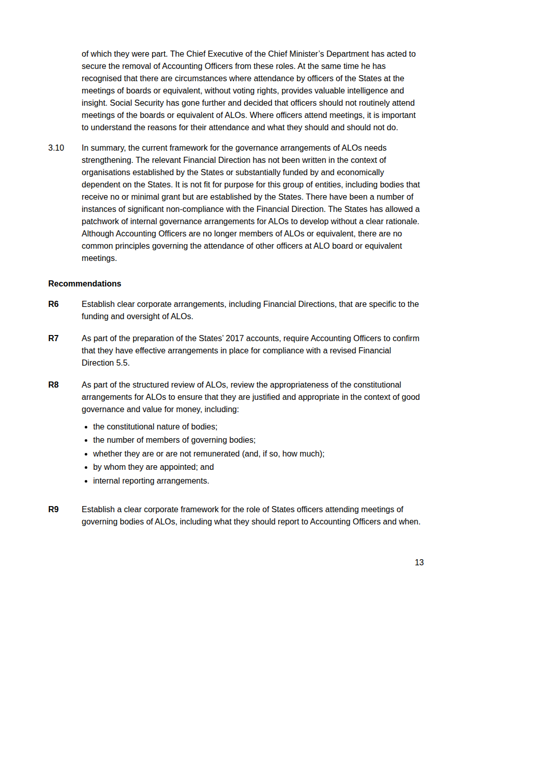of which they were part. The Chief Executive of the Chief Minister’s Department has acted to secure the removal of Accounting Officers from these roles. At the same time he has recognised that there are circumstances where attendance by officers of the States at the meetings of boards or equivalent, without voting rights, provides valuable intelligence and insight. Social Security has gone further and decided that officers should not routinely attend meetings of the boards or equivalent of ALOs. Where officers attend meetings, it is important to understand the reasons for their attendance and what they should and should not do.
3.10
In summary, the current framework for the governance arrangements of ALOs needs strengthening. The relevant Financial Direction has not been written in the context of organisations established by the States or substantially funded by and economically dependent on the States. It is not fit for purpose for this group of entities, including bodies that receive no or minimal grant but are established by the States. There have been a number of instances of significant non-compliance with the Financial Direction. The States has allowed a patchwork of internal governance arrangements for ALOs to develop without a clear rationale. Although Accounting Officers are no longer members of ALOs or equivalent, there are no common principles governing the attendance of other officers at ALO board or equivalent meetings.
Recommendations
R6
Establish clear corporate arrangements, including Financial Directions, that are specific to the funding and oversight of ALOs.
R7
As part of the preparation of the States’ 2017 accounts, require Accounting Officers to confirm that they have effective arrangements in place for compliance with a revised Financial Direction 5.5.
R8
As part of the structured review of ALOs, review the appropriateness of the constitutional arrangements for ALOs to ensure that they are justified and appropriate in the context of good governance and value for money, including:
the constitutional nature of bodies;
the number of members of governing bodies;
whether they are or are not remunerated (and, if so, how much);
by whom they are appointed; and
internal reporting arrangements.
R9
Establish a clear corporate framework for the role of States officers attending meetings of governing bodies of ALOs, including what they should report to Accounting Officers and when.
13